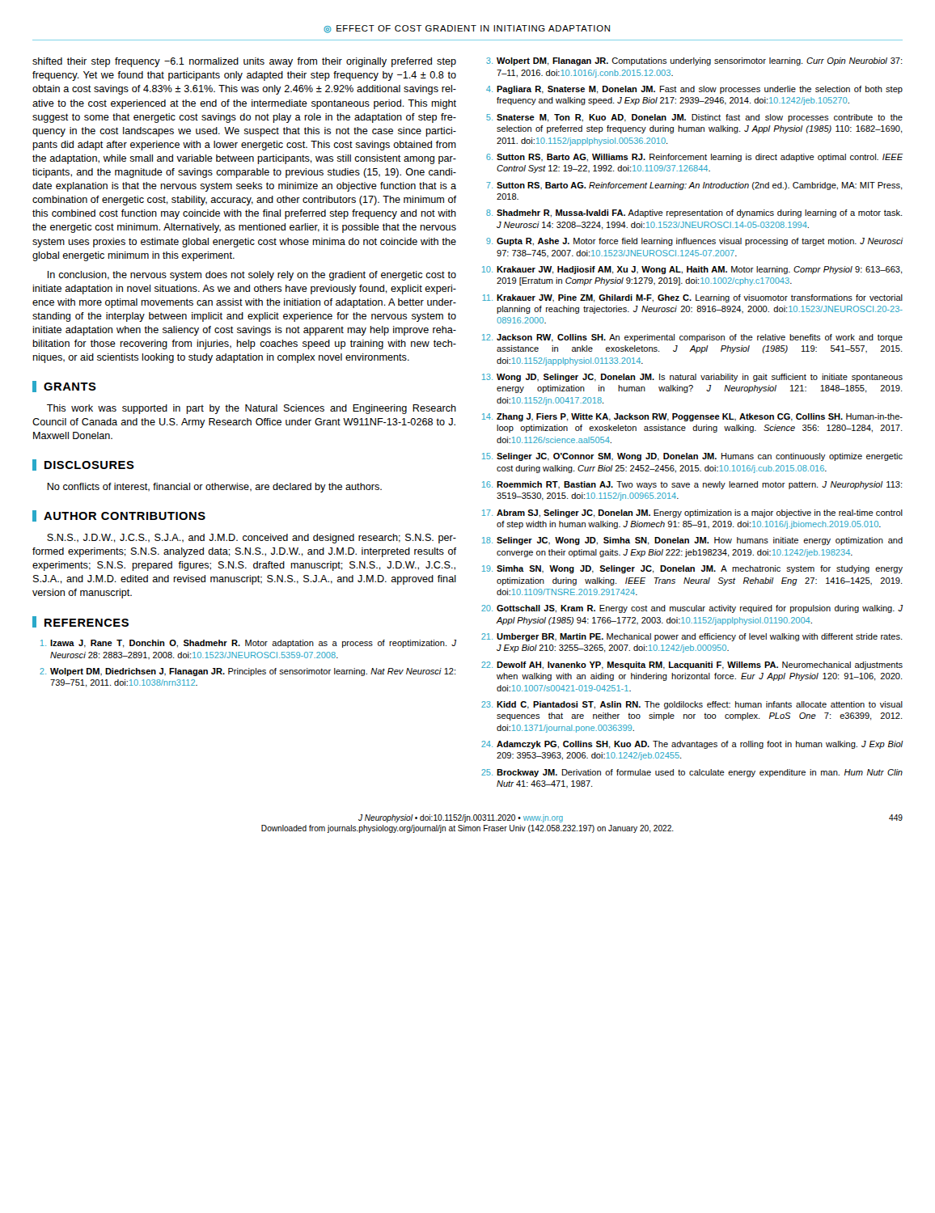◎EFFECT OF COST GRADIENT IN INITIATING ADAPTATION
shifted their step frequency −6.1 normalized units away from their originally preferred step frequency. Yet we found that participants only adapted their step frequency by −1.4 ± 0.8 to obtain a cost savings of 4.83% ± 3.61%. This was only 2.46% ± 2.92% additional savings relative to the cost experienced at the end of the intermediate spontaneous period. This might suggest to some that energetic cost savings do not play a role in the adaptation of step frequency in the cost landscapes we used. We suspect that this is not the case since participants did adapt after experience with a lower energetic cost. This cost savings obtained from the adaptation, while small and variable between participants, was still consistent among participants, and the magnitude of savings comparable to previous studies (15, 19). One candidate explanation is that the nervous system seeks to minimize an objective function that is a combination of energetic cost, stability, accuracy, and other contributors (17). The minimum of this combined cost function may coincide with the final preferred step frequency and not with the energetic cost minimum. Alternatively, as mentioned earlier, it is possible that the nervous system uses proxies to estimate global energetic cost whose minima do not coincide with the global energetic minimum in this experiment.
In conclusion, the nervous system does not solely rely on the gradient of energetic cost to initiate adaptation in novel situations. As we and others have previously found, explicit experience with more optimal movements can assist with the initiation of adaptation. A better understanding of the interplay between implicit and explicit experience for the nervous system to initiate adaptation when the saliency of cost savings is not apparent may help improve rehabilitation for those recovering from injuries, help coaches speed up training with new techniques, or aid scientists looking to study adaptation in complex novel environments.
GRANTS
This work was supported in part by the Natural Sciences and Engineering Research Council of Canada and the U.S. Army Research Office under Grant W911NF-13-1-0268 to J. Maxwell Donelan.
DISCLOSURES
No conflicts of interest, financial or otherwise, are declared by the authors.
AUTHOR CONTRIBUTIONS
S.N.S., J.D.W., J.C.S., S.J.A., and J.M.D. conceived and designed research; S.N.S. performed experiments; S.N.S. analyzed data; S.N.S., J.D.W., and J.M.D. interpreted results of experiments; S.N.S. prepared figures; S.N.S. drafted manuscript; S.N.S., J.D.W., J.C.S., S.J.A., and J.M.D. edited and revised manuscript; S.N.S., S.J.A., and J.M.D. approved final version of manuscript.
REFERENCES
Izawa J, Rane T, Donchin O, Shadmehr R. Motor adaptation as a process of reoptimization. J Neurosci 28: 2883–2891, 2008. doi:10.1523/JNEUROSCI.5359-07.2008.
Wolpert DM, Diedrichsen J, Flanagan JR. Principles of sensorimotor learning. Nat Rev Neurosci 12: 739–751, 2011. doi:10.1038/nrn3112.
Wolpert DM, Flanagan JR. Computations underlying sensorimotor learning. Curr Opin Neurobiol 37: 7–11, 2016. doi:10.1016/j.conb.2015.12.003.
Pagliara R, Snaterse M, Donelan JM. Fast and slow processes underlie the selection of both step frequency and walking speed. J Exp Biol 217: 2939–2946, 2014. doi:10.1242/jeb.105270.
Snaterse M, Ton R, Kuo AD, Donelan JM. Distinct fast and slow processes contribute to the selection of preferred step frequency during human walking. J Appl Physiol (1985) 110: 1682–1690, 2011. doi:10.1152/japplphysiol.00536.2010.
Sutton RS, Barto AG, Williams RJ. Reinforcement learning is direct adaptive optimal control. IEEE Control Syst 12: 19–22, 1992. doi:10.1109/37.126844.
Sutton RS, Barto AG. Reinforcement Learning: An Introduction (2nd ed.). Cambridge, MA: MIT Press, 2018.
Shadmehr R, Mussa-Ivaldi FA. Adaptive representation of dynamics during learning of a motor task. J Neurosci 14: 3208–3224, 1994. doi:10.1523/JNEUROSCI.14-05-03208.1994.
Gupta R, Ashe J. Motor force field learning influences visual processing of target motion. J Neurosci 97: 738–745, 2007. doi:10.1523/JNEUROSCI.1245-07.2007.
Krakauer JW, Hadjiosif AM, Xu J, Wong AL, Haith AM. Motor learning. Compr Physiol 9: 613–663, 2019 [Erratum in Compr Physiol 9:1279, 2019]. doi:10.1002/cphy.c170043.
Krakauer JW, Pine ZM, Ghilardi M-F, Ghez C. Learning of visuomotor transformations for vectorial planning of reaching trajectories. J Neurosci 20: 8916–8924, 2000. doi:10.1523/JNEUROSCI.20-23-08916.2000.
Jackson RW, Collins SH. An experimental comparison of the relative benefits of work and torque assistance in ankle exoskeletons. J Appl Physiol (1985) 119: 541–557, 2015. doi:10.1152/japplphysiol.01133.2014.
Wong JD, Selinger JC, Donelan JM. Is natural variability in gait sufficient to initiate spontaneous energy optimization in human walking? J Neurophysiol 121: 1848–1855, 2019. doi:10.1152/jn.00417.2018.
Zhang J, Fiers P, Witte KA, Jackson RW, Poggensee KL, Atkeson CG, Collins SH. Human-in-the-loop optimization of exoskeleton assistance during walking. Science 356: 1280–1284, 2017. doi:10.1126/science.aal5054.
Selinger JC, O'Connor SM, Wong JD, Donelan JM. Humans can continuously optimize energetic cost during walking. Curr Biol 25: 2452–2456, 2015. doi:10.1016/j.cub.2015.08.016.
Roemmich RT, Bastian AJ. Two ways to save a newly learned motor pattern. J Neurophysiol 113: 3519–3530, 2015. doi:10.1152/jn.00965.2014.
Abram SJ, Selinger JC, Donelan JM. Energy optimization is a major objective in the real-time control of step width in human walking. J Biomech 91: 85–91, 2019. doi:10.1016/j.jbiomech.2019.05.010.
Selinger JC, Wong JD, Simha SN, Donelan JM. How humans initiate energy optimization and converge on their optimal gaits. J Exp Biol 222: jeb198234, 2019. doi:10.1242/jeb.198234.
Simha SN, Wong JD, Selinger JC, Donelan JM. A mechatronic system for studying energy optimization during walking. IEEE Trans Neural Syst Rehabil Eng 27: 1416–1425, 2019. doi:10.1109/TNSRE.2019.2917424.
Gottschall JS, Kram R. Energy cost and muscular activity required for propulsion during walking. J Appl Physiol (1985) 94: 1766–1772, 2003. doi:10.1152/japplphysiol.01190.2004.
Umberger BR, Martin PE. Mechanical power and efficiency of level walking with different stride rates. J Exp Biol 210: 3255–3265, 2007. doi:10.1242/jeb.000950.
Dewolf AH, Ivanenko YP, Mesquita RM, Lacquaniti F, Willems PA. Neuromechanical adjustments when walking with an aiding or hindering horizontal force. Eur J Appl Physiol 120: 91–106, 2020. doi:10.1007/s00421-019-04251-1.
Kidd C, Piantadosi ST, Aslin RN. The goldilocks effect: human infants allocate attention to visual sequences that are neither too simple nor too complex. PLoS One 7: e36399, 2012. doi:10.1371/journal.pone.0036399.
Adamczyk PG, Collins SH, Kuo AD. The advantages of a rolling foot in human walking. J Exp Biol 209: 3953–3963, 2006. doi:10.1242/jeb.02455.
Brockway JM. Derivation of formulae used to calculate energy expenditure in man. Hum Nutr Clin Nutr 41: 463–471, 1987.
449 J Neurophysiol • doi:10.1152/jn.00311.2020 • www.jn.org
Downloaded from journals.physiology.org/journal/jn at Simon Fraser Univ (142.058.232.197) on January 20, 2022.